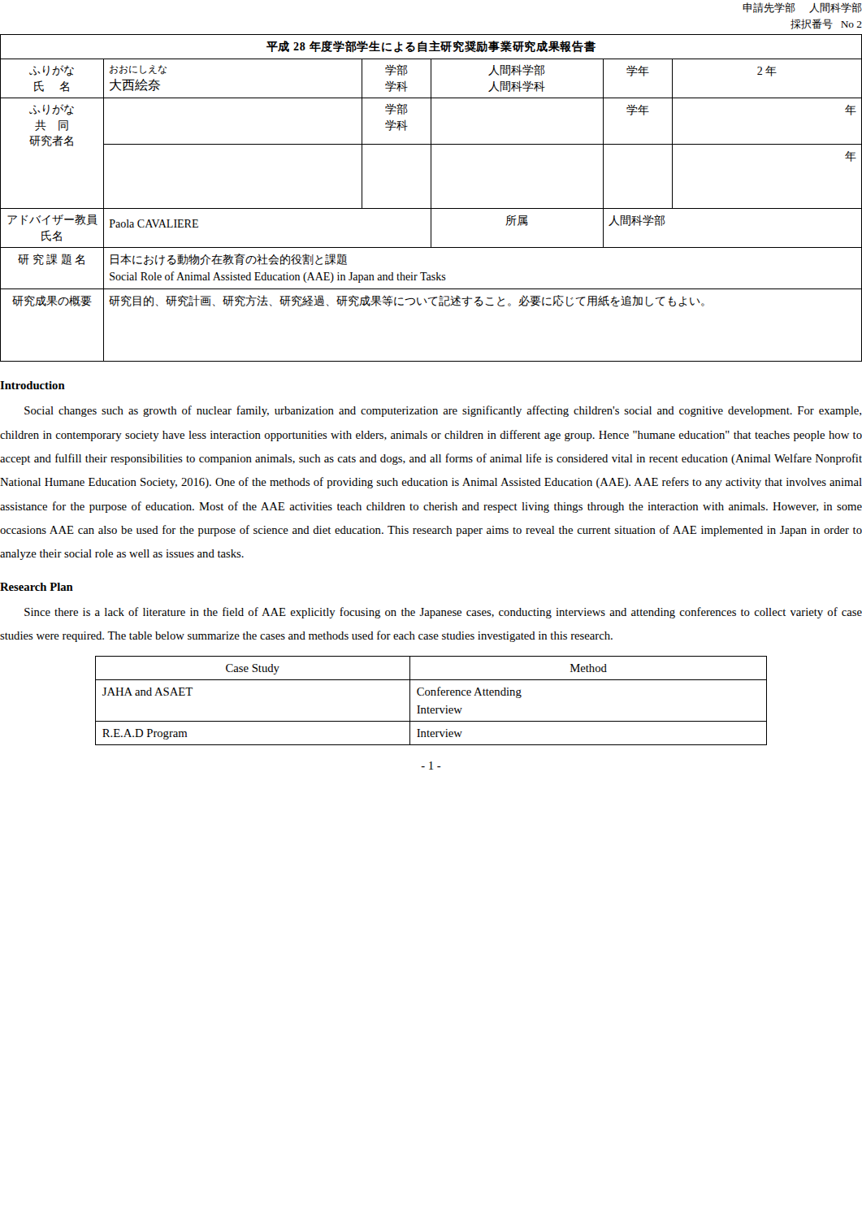申請先学部 人間科学部
採択番号 No 2
| 平成 28 年度学部学生による自主研究奨励事業研究成果報告書 |
| ふりがな 氏 名 | おおにしえな 大西絵奈 | 学部 学科 | 人間科学部 人間科学科 | 学年 | 2 年 |
| ふりがな 共 同 研究者名 | | 学部 学科 | | 学年 | 年 |
| | | | | 年 |
| アドバイザー教員 氏名 | Paola CAVALIERE | 所属 | 人間科学部 |
| 研 究 課 題 名 | 日本における動物介在教育の社会的役割と課題 Social Role of Animal Assisted Education (AAE) in Japan and their Tasks |
| 研究成果の概要 | 研究目的、研究計画、研究方法、研究経過、研究成果等について記述すること。必要に応じて用紙を追加してもよい。 |
Introduction
Social changes such as growth of nuclear family, urbanization and computerization are significantly affecting children's social and cognitive development. For example, children in contemporary society have less interaction opportunities with elders, animals or children in different age group. Hence "humane education" that teaches people how to accept and fulfill their responsibilities to companion animals, such as cats and dogs, and all forms of animal life is considered vital in recent education (Animal Welfare Nonprofit National Humane Education Society, 2016). One of the methods of providing such education is Animal Assisted Education (AAE). AAE refers to any activity that involves animal assistance for the purpose of education. Most of the AAE activities teach children to cherish and respect living things through the interaction with animals. However, in some occasions AAE can also be used for the purpose of science and diet education. This research paper aims to reveal the current situation of AAE implemented in Japan in order to analyze their social role as well as issues and tasks.
Research Plan
Since there is a lack of literature in the field of AAE explicitly focusing on the Japanese cases, conducting interviews and attending conferences to collect variety of case studies were required. The table below summarize the cases and methods used for each case studies investigated in this research.
| Case Study | Method |
| --- | --- |
| JAHA and ASAET | Conference Attending Interview |
| R.E.A.D Program | Interview |
- 1 -